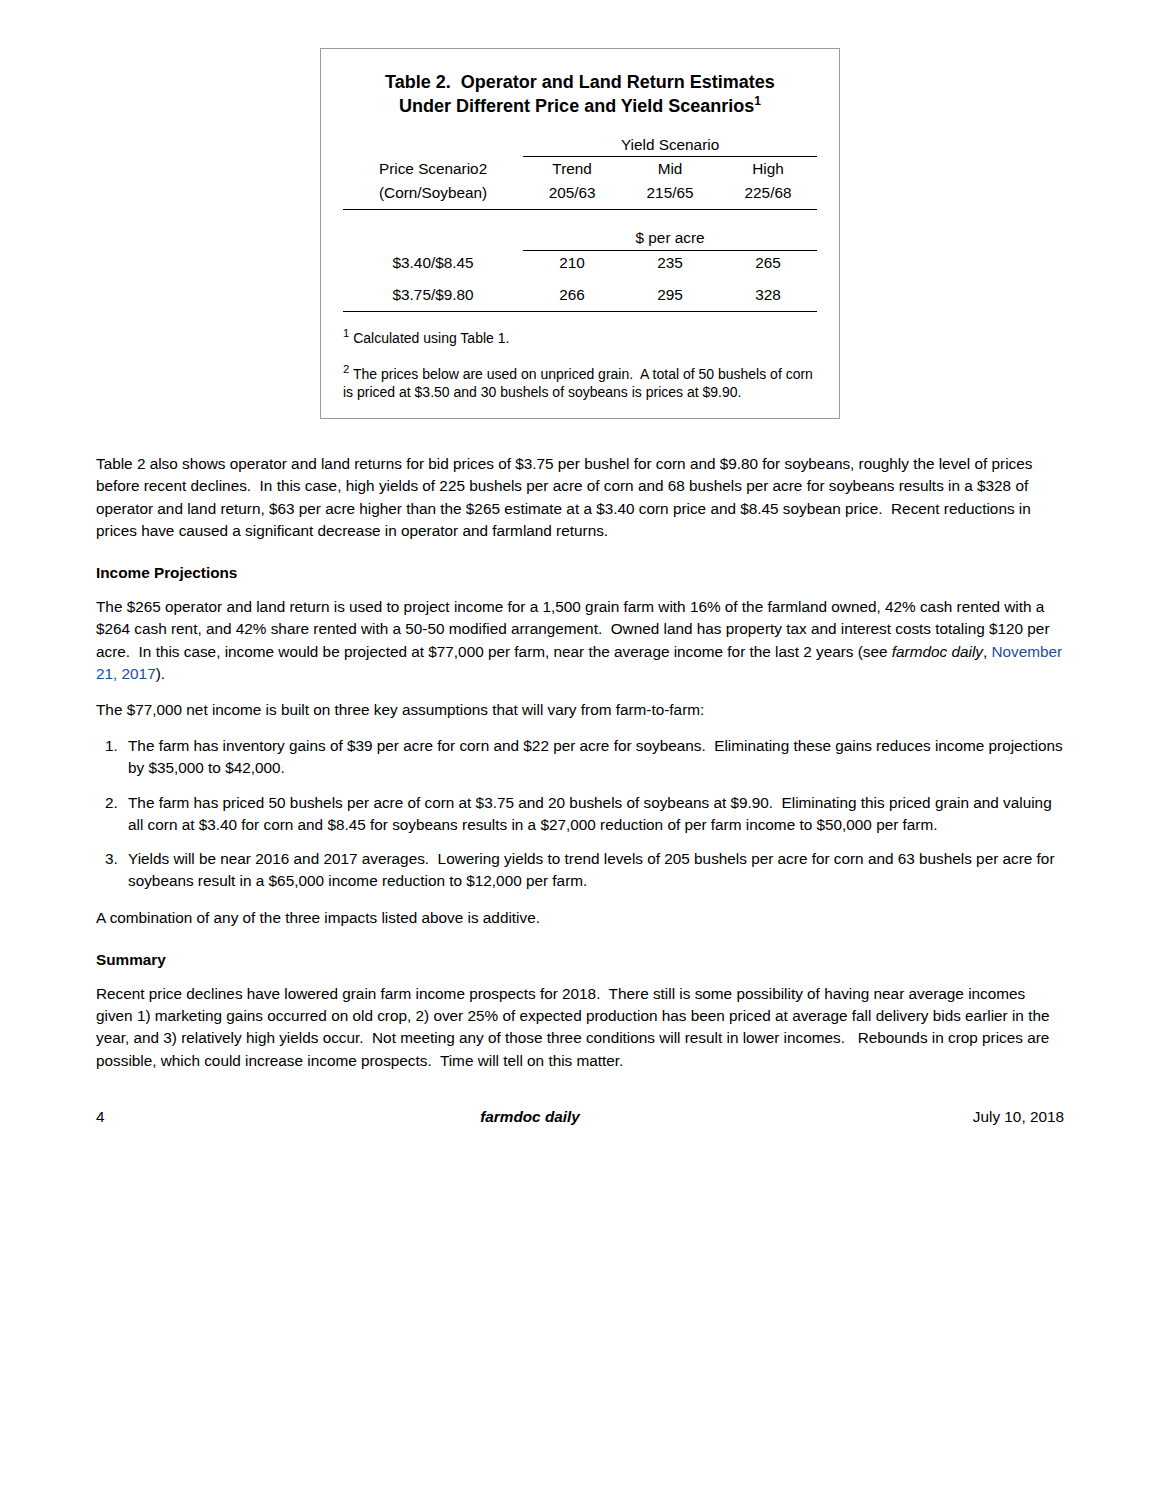Table 2. Operator and Land Return Estimates
Under Different Price and Yield Sceanrios1
| | Yield Scenario |
| Price Scenario2 | Trend | Mid | High |
| (Corn/Soybean) | 205/63 | 215/65 | 225/68 |
| | $ per acre |
| $3.40/$8.45 | 210 | 235 | 265 |
| $3.75/$9.80 | 266 | 295 | 328 |
1 Calculated using Table 1.
2 The prices below are used on unpriced grain. A total of 50 bushels of corn is priced at $3.50 and 30 bushels of soybeans is prices at $9.90.
Table 2 also shows operator and land returns for bid prices of $3.75 per bushel for corn and $9.80 for soybeans, roughly the level of prices before recent declines. In this case, high yields of 225 bushels per acre of corn and 68 bushels per acre for soybeans results in a $328 of operator and land return, $63 per acre higher than the $265 estimate at a $3.40 corn price and $8.45 soybean price. Recent reductions in prices have caused a significant decrease in operator and farmland returns.
Income Projections
The $265 operator and land return is used to project income for a 1,500 grain farm with 16% of the farmland owned, 42% cash rented with a $264 cash rent, and 42% share rented with a 50-50 modified arrangement. Owned land has property tax and interest costs totaling $120 per acre. In this case, income would be projected at $77,000 per farm, near the average income for the last 2 years (see farmdoc daily, November 21, 2017).
The $77,000 net income is built on three key assumptions that will vary from farm-to-farm:
The farm has inventory gains of $39 per acre for corn and $22 per acre for soybeans. Eliminating these gains reduces income projections by $35,000 to $42,000.
The farm has priced 50 bushels per acre of corn at $3.75 and 20 bushels of soybeans at $9.90. Eliminating this priced grain and valuing all corn at $3.40 for corn and $8.45 for soybeans results in a $27,000 reduction of per farm income to $50,000 per farm.
Yields will be near 2016 and 2017 averages. Lowering yields to trend levels of 205 bushels per acre for corn and 63 bushels per acre for soybeans result in a $65,000 income reduction to $12,000 per farm.
A combination of any of the three impacts listed above is additive.
Summary
Recent price declines have lowered grain farm income prospects for 2018. There still is some possibility of having near average incomes given 1) marketing gains occurred on old crop, 2) over 25% of expected production has been priced at average fall delivery bids earlier in the year, and 3) relatively high yields occur. Not meeting any of those three conditions will result in lower incomes. Rebounds in crop prices are possible, which could increase income prospects. Time will tell on this matter.
4
farmdoc daily
July 10, 2018